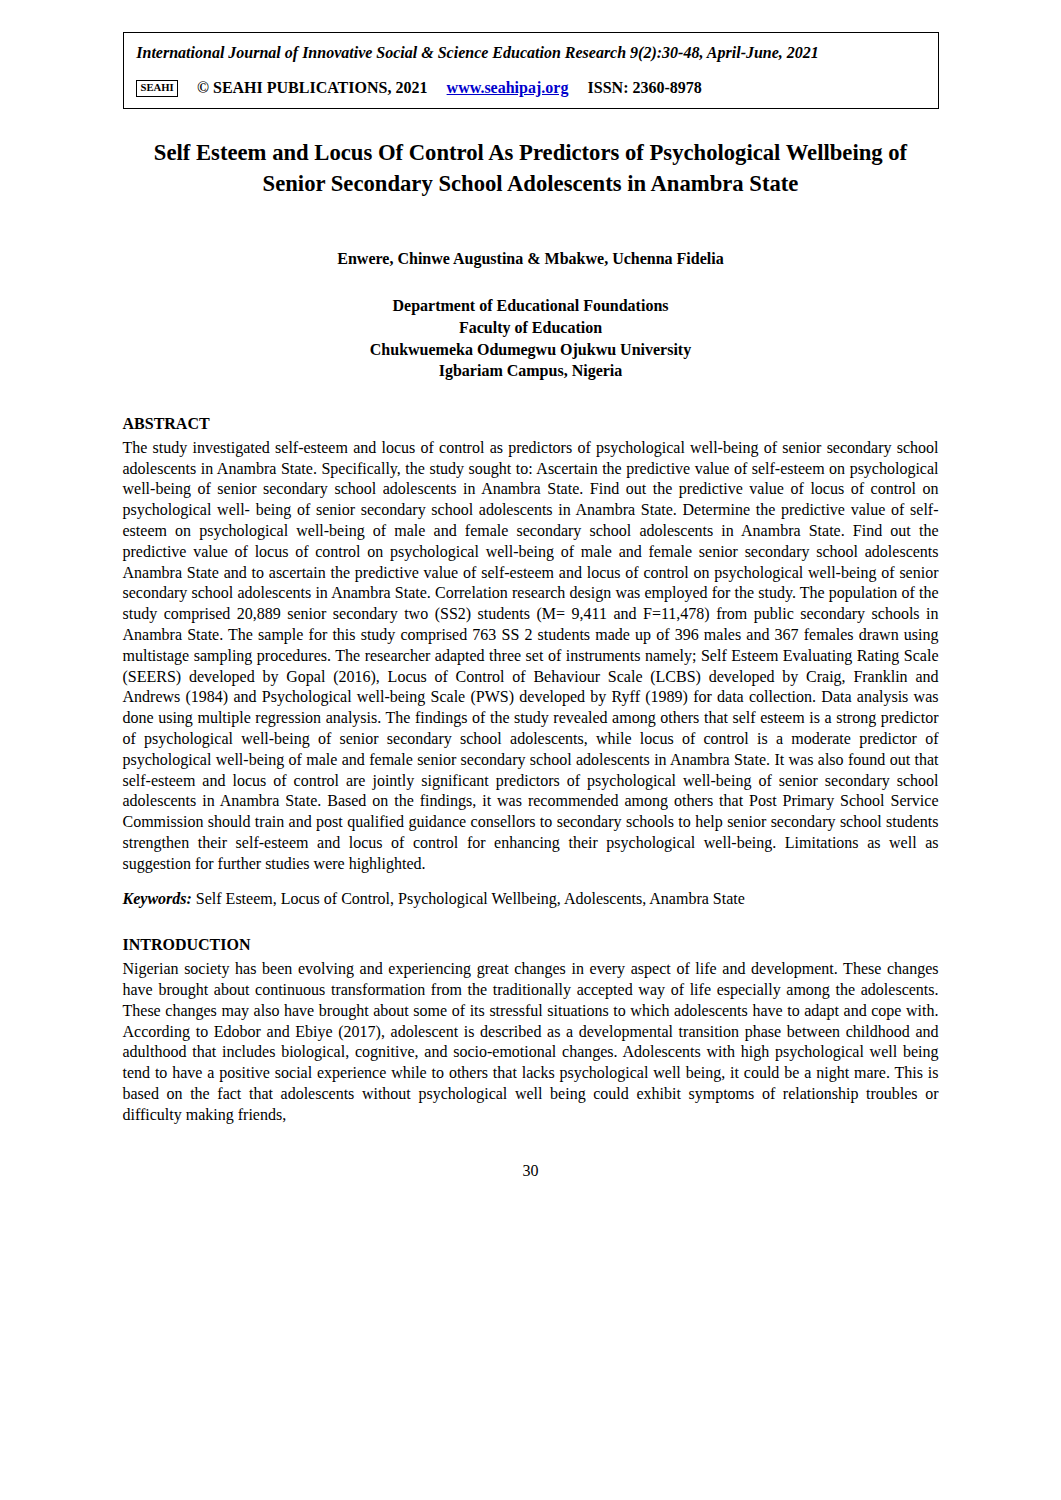International Journal of Innovative Social & Science Education Research 9(2):30-48, April-June, 2021
SEAHI © SEAHI PUBLICATIONS, 2021 www.seahipaj.org ISSN: 2360-8978
Self Esteem and Locus Of Control As Predictors of Psychological Wellbeing of Senior Secondary School Adolescents in Anambra State
Enwere, Chinwe Augustina & Mbakwe, Uchenna Fidelia
Department of Educational Foundations
Faculty of Education
Chukwuemeka Odumegwu Ojukwu University
Igbariam Campus, Nigeria
Abstract
The study investigated self-esteem and locus of control as predictors of psychological well-being of senior secondary school adolescents in Anambra State. Specifically, the study sought to: Ascertain the predictive value of self-esteem on psychological well-being of senior secondary school adolescents in Anambra State. Find out the predictive value of locus of control on psychological well- being of senior secondary school adolescents in Anambra State. Determine the predictive value of self-esteem on psychological well-being of male and female secondary school adolescents in Anambra State. Find out the predictive value of locus of control on psychological well-being of male and female senior secondary school adolescents Anambra State and to ascertain the predictive value of self-esteem and locus of control on psychological well-being of senior secondary school adolescents in Anambra State. Correlation research design was employed for the study. The population of the study comprised 20,889 senior secondary two (SS2) students (M= 9,411 and F=11,478) from public secondary schools in Anambra State. The sample for this study comprised 763 SS 2 students made up of 396 males and 367 females drawn using multistage sampling procedures. The researcher adapted three set of instruments namely; Self Esteem Evaluating Rating Scale (SEERS) developed by Gopal (2016), Locus of Control of Behaviour Scale (LCBS) developed by Craig, Franklin and Andrews (1984) and Psychological well-being Scale (PWS) developed by Ryff (1989) for data collection. Data analysis was done using multiple regression analysis. The findings of the study revealed among others that self esteem is a strong predictor of psychological well-being of senior secondary school adolescents, while locus of control is a moderate predictor of psychological well-being of male and female senior secondary school adolescents in Anambra State. It was also found out that self-esteem and locus of control are jointly significant predictors of psychological well-being of senior secondary school adolescents in Anambra State. Based on the findings, it was recommended among others that Post Primary School Service Commission should train and post qualified guidance consellors to secondary schools to help senior secondary school students strengthen their self-esteem and locus of control for enhancing their psychological well-being. Limitations as well as suggestion for further studies were highlighted.
Keywords: Self Esteem, Locus of Control, Psychological Wellbeing, Adolescents, Anambra State
Introduction
Nigerian society has been evolving and experiencing great changes in every aspect of life and development. These changes have brought about continuous transformation from the traditionally accepted way of life especially among the adolescents. These changes may also have brought about some of its stressful situations to which adolescents have to adapt and cope with. According to Edobor and Ebiye (2017), adolescent is described as a developmental transition phase between childhood and adulthood that includes biological, cognitive, and socio-emotional changes. Adolescents with high psychological well being tend to have a positive social experience while to others that lacks psychological well being, it could be a night mare. This is based on the fact that adolescents without psychological well being could exhibit symptoms of relationship troubles or difficulty making friends,
30